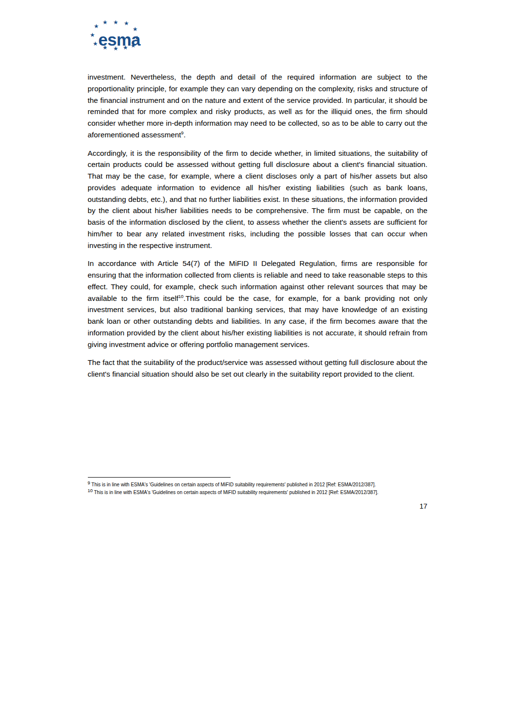★ ★ ★ ★ ★ ★ ★ ★ ★ ★ ★ ★ esma
investment. Nevertheless, the depth and detail of the required information are subject to the proportionality principle, for example they can vary depending on the complexity, risks and structure of the financial instrument and on the nature and extent of the service provided. In particular, it should be reminded that for more complex and risky products, as well as for the illiquid ones, the firm should consider whether more in-depth information may need to be collected, so as to be able to carry out the aforementioned assessment9.
Accordingly, it is the responsibility of the firm to decide whether, in limited situations, the suitability of certain products could be assessed without getting full disclosure about a client's financial situation. That may be the case, for example, where a client discloses only a part of his/her assets but also provides adequate information to evidence all his/her existing liabilities (such as bank loans, outstanding debts, etc.), and that no further liabilities exist. In these situations, the information provided by the client about his/her liabilities needs to be comprehensive. The firm must be capable, on the basis of the information disclosed by the client, to assess whether the client's assets are sufficient for him/her to bear any related investment risks, including the possible losses that can occur when investing in the respective instrument.
In accordance with Article 54(7) of the MiFID II Delegated Regulation, firms are responsible for ensuring that the information collected from clients is reliable and need to take reasonable steps to this effect. They could, for example, check such information against other relevant sources that may be available to the firm itself10.This could be the case, for example, for a bank providing not only investment services, but also traditional banking services, that may have knowledge of an existing bank loan or other outstanding debts and liabilities. In any case, if the firm becomes aware that the information provided by the client about his/her existing liabilities is not accurate, it should refrain from giving investment advice or offering portfolio management services.
The fact that the suitability of the product/service was assessed without getting full disclosure about the client's financial situation should also be set out clearly in the suitability report provided to the client.
9 This is in line with ESMA's 'Guidelines on certain aspects of MiFID suitability requirements' published in 2012 [Ref: ESMA/2012/387].
10 This is in line with ESMA's 'Guidelines on certain aspects of MiFID suitability requirements' published in 2012 [Ref: ESMA/2012/387].
17